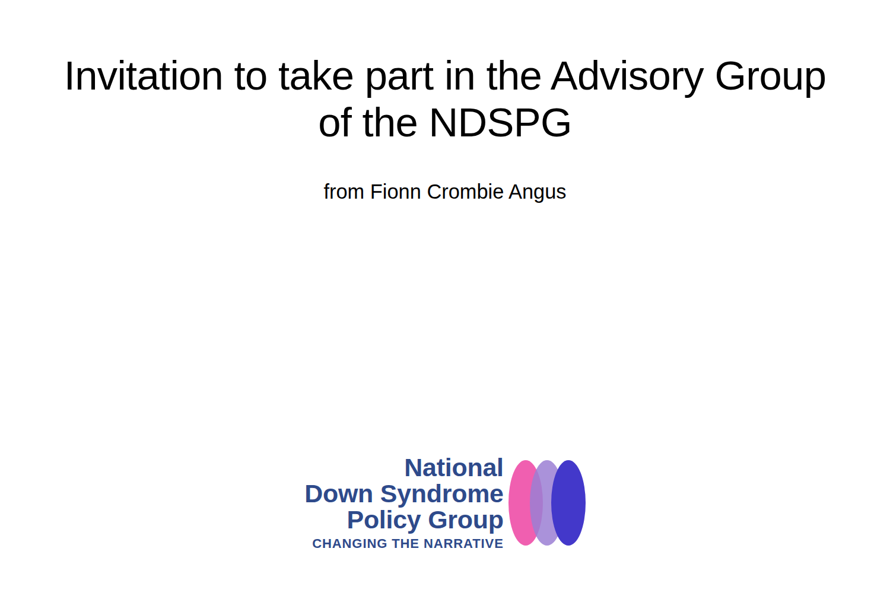Invitation to take part in the Advisory Group of the NDSPG
from Fionn Crombie Angus
National Down Syndrome Policy Group CHANGING THE NARRATIVE